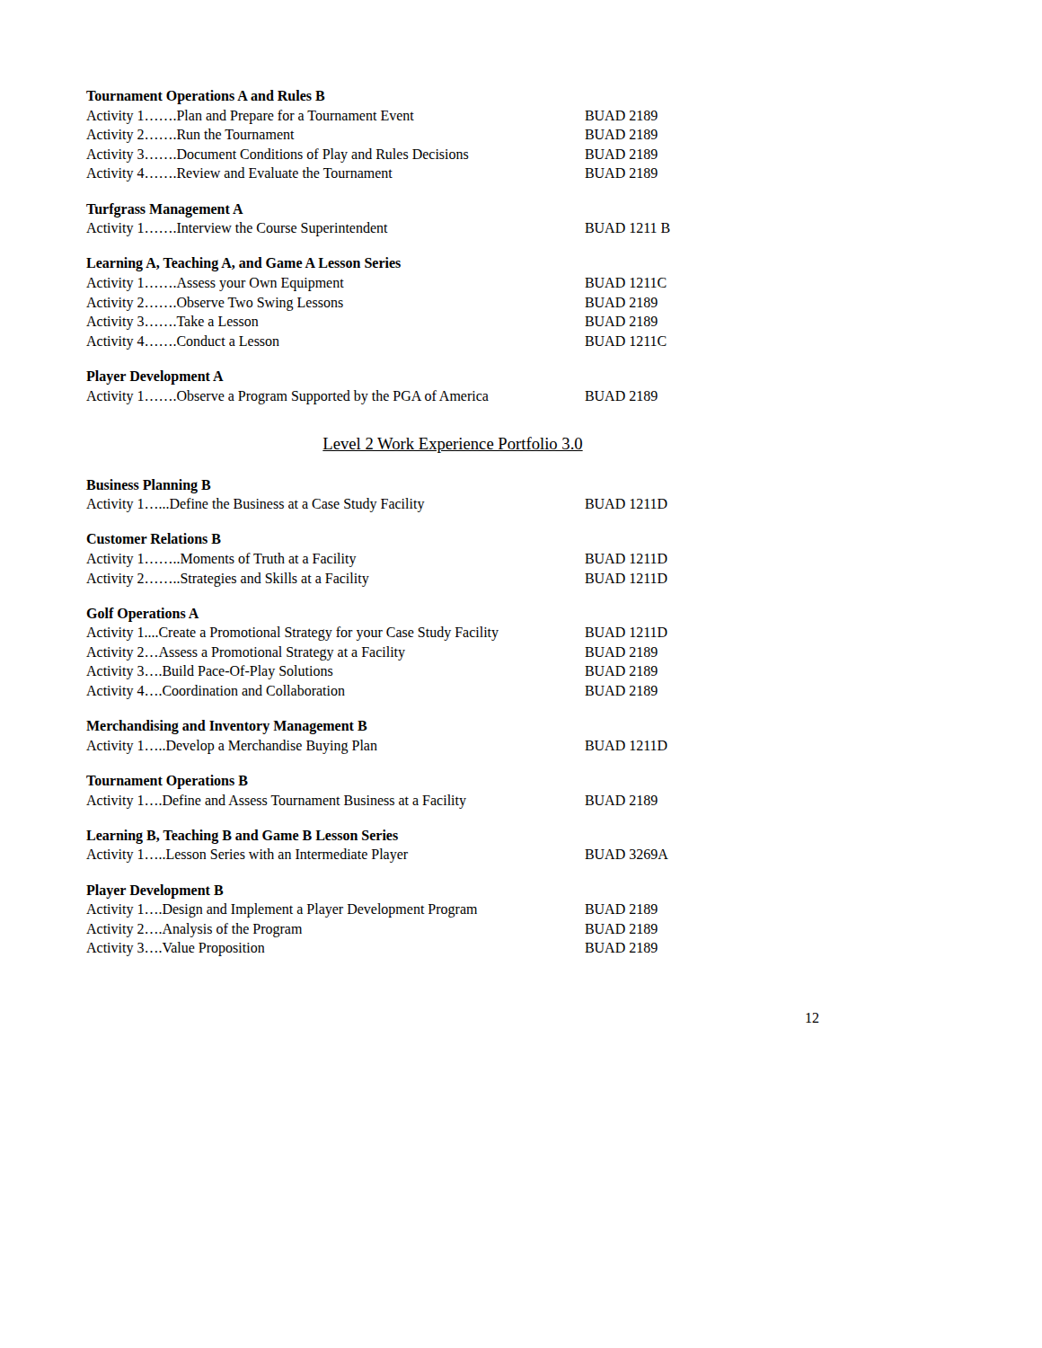Tournament Operations A and Rules B
| Activity 1…….Plan and Prepare for a Tournament Event | BUAD 2189 |
| Activity 2…….Run the Tournament | BUAD 2189 |
| Activity 3…….Document Conditions of Play and Rules Decisions | BUAD 2189 |
| Activity 4…….Review and Evaluate the Tournament | BUAD 2189 |
Turfgrass Management A
| Activity 1…….Interview the Course Superintendent | BUAD 1211 B |
Learning A, Teaching A, and Game A Lesson Series
| Activity 1…….Assess your Own Equipment | BUAD 1211C |
| Activity 2…….Observe Two Swing Lessons | BUAD 2189 |
| Activity 3…….Take a Lesson | BUAD 2189 |
| Activity 4…….Conduct a Lesson | BUAD 1211C |
Player Development A
| Activity 1…….Observe a Program Supported by the PGA of America | BUAD 2189 |
Level 2 Work Experience Portfolio 3.0
Business Planning B
| Activity 1…...Define the Business at a Case Study Facility | BUAD 1211D |
Customer Relations B
| Activity 1……..Moments of Truth at a Facility | BUAD 1211D |
| Activity 2……..Strategies and Skills at a Facility | BUAD 1211D |
Golf Operations A
| Activity 1....Create a Promotional Strategy for your Case Study Facility | BUAD 1211D |
| Activity 2…Assess a Promotional Strategy at a Facility | BUAD 2189 |
| Activity 3….Build Pace-Of-Play Solutions | BUAD 2189 |
| Activity 4….Coordination and Collaboration | BUAD 2189 |
Merchandising and Inventory Management B
| Activity 1…..Develop a Merchandise Buying Plan | BUAD 1211D |
Tournament Operations B
| Activity 1….Define and Assess Tournament Business at a Facility | BUAD 2189 |
Learning B, Teaching B and Game B Lesson Series
| Activity 1…..Lesson Series with an Intermediate Player | BUAD 3269A |
Player Development B
| Activity 1….Design and Implement a Player Development Program | BUAD 2189 |
| Activity 2….Analysis of the Program | BUAD 2189 |
| Activity 3….Value Proposition | BUAD 2189 |
12